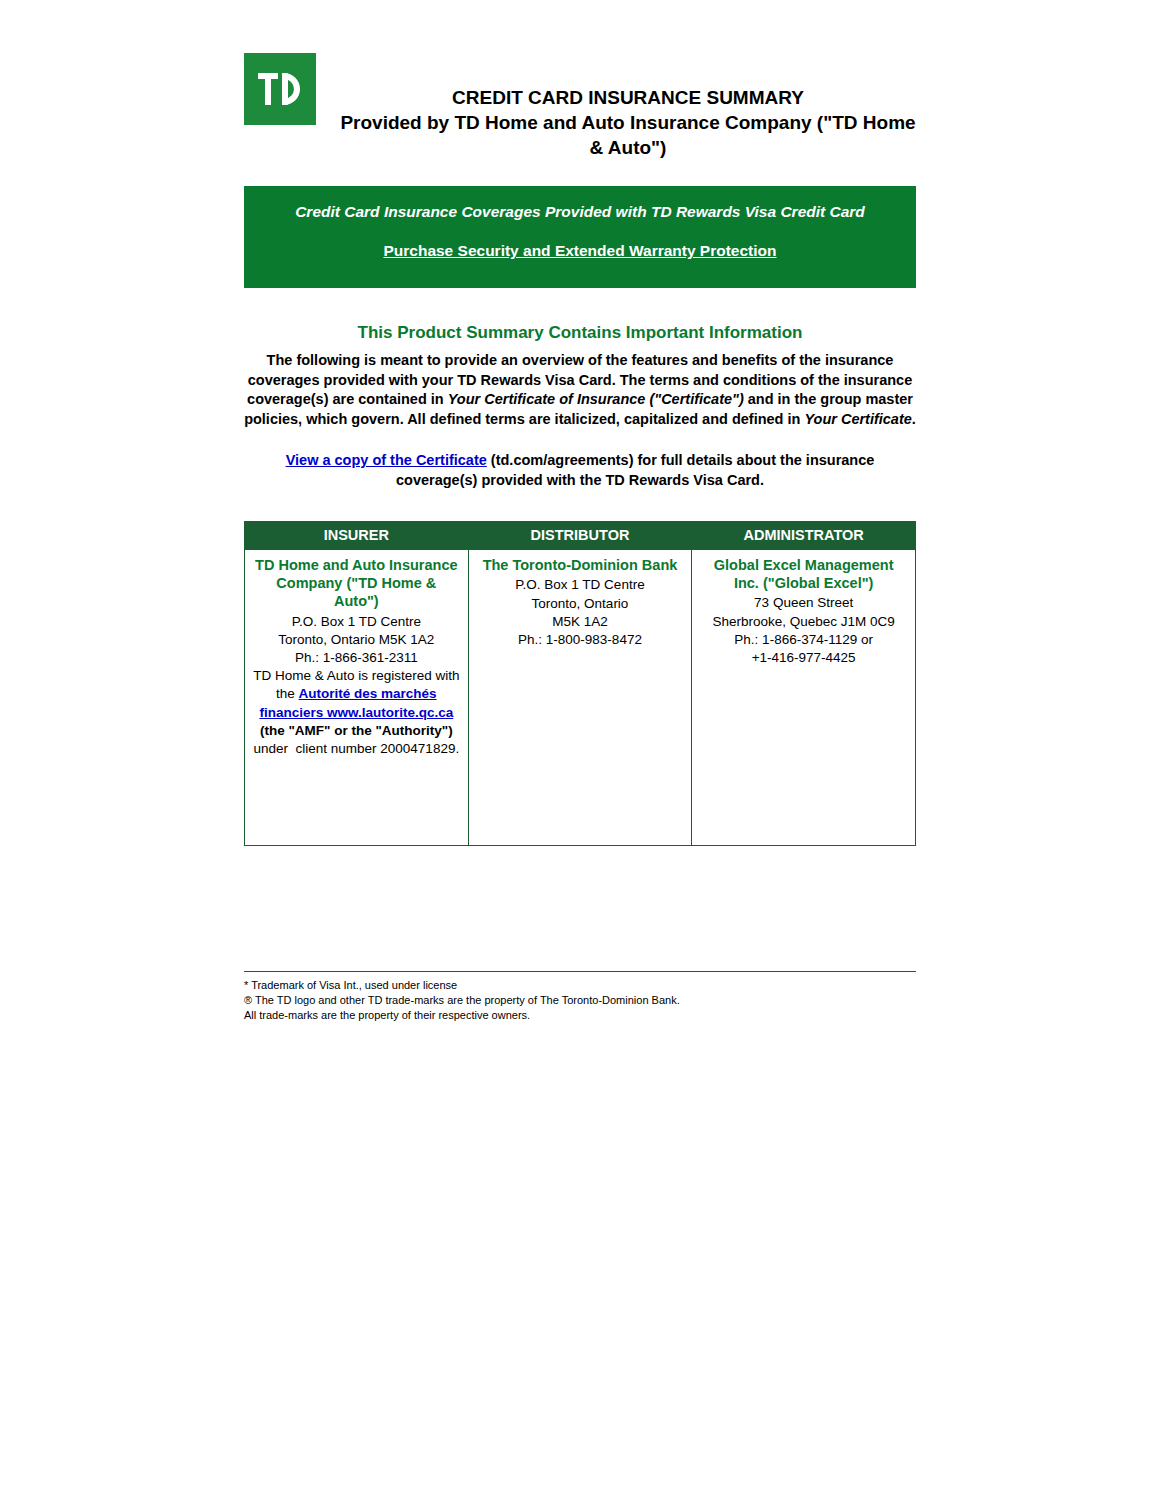CREDIT CARD INSURANCE SUMMARY
Provided by TD Home and Auto Insurance Company ("TD Home & Auto")
Credit Card Insurance Coverages Provided with TD Rewards Visa Credit Card
Purchase Security and Extended Warranty Protection
This Product Summary Contains Important Information
The following is meant to provide an overview of the features and benefits of the insurance coverages provided with your TD Rewards Visa Card. The terms and conditions of the insurance coverage(s) are contained in Your Certificate of Insurance ("Certificate") and in the group master policies, which govern. All defined terms are italicized, capitalized and defined in Your Certificate.
View a copy of the Certificate (td.com/agreements) for full details about the insurance coverage(s) provided with the TD Rewards Visa Card.
| INSURER | DISTRIBUTOR | ADMINISTRATOR |
| --- | --- | --- |
| TD Home and Auto Insurance Company ("TD Home & Auto") P.O. Box 1 TD Centre Toronto, Ontario M5K 1A2 Ph.: 1-866-361-2311 TD Home & Auto is registered with the Autorité des marchés financiers www.lautorite.qc.ca (the "AMF" or the "Authority") under client number 2000471829. | The Toronto-Dominion Bank P.O. Box 1 TD Centre Toronto, Ontario M5K 1A2 Ph.: 1-800-983-8472 | Global Excel Management Inc. ("Global Excel") 73 Queen Street Sherbrooke, Quebec J1M 0C9 Ph.: 1-866-374-1129 or +1-416-977-4425 |
* Trademark of Visa Int., used under license
® The TD logo and other TD trade-marks are the property of The Toronto-Dominion Bank.
All trade-marks are the property of their respective owners.